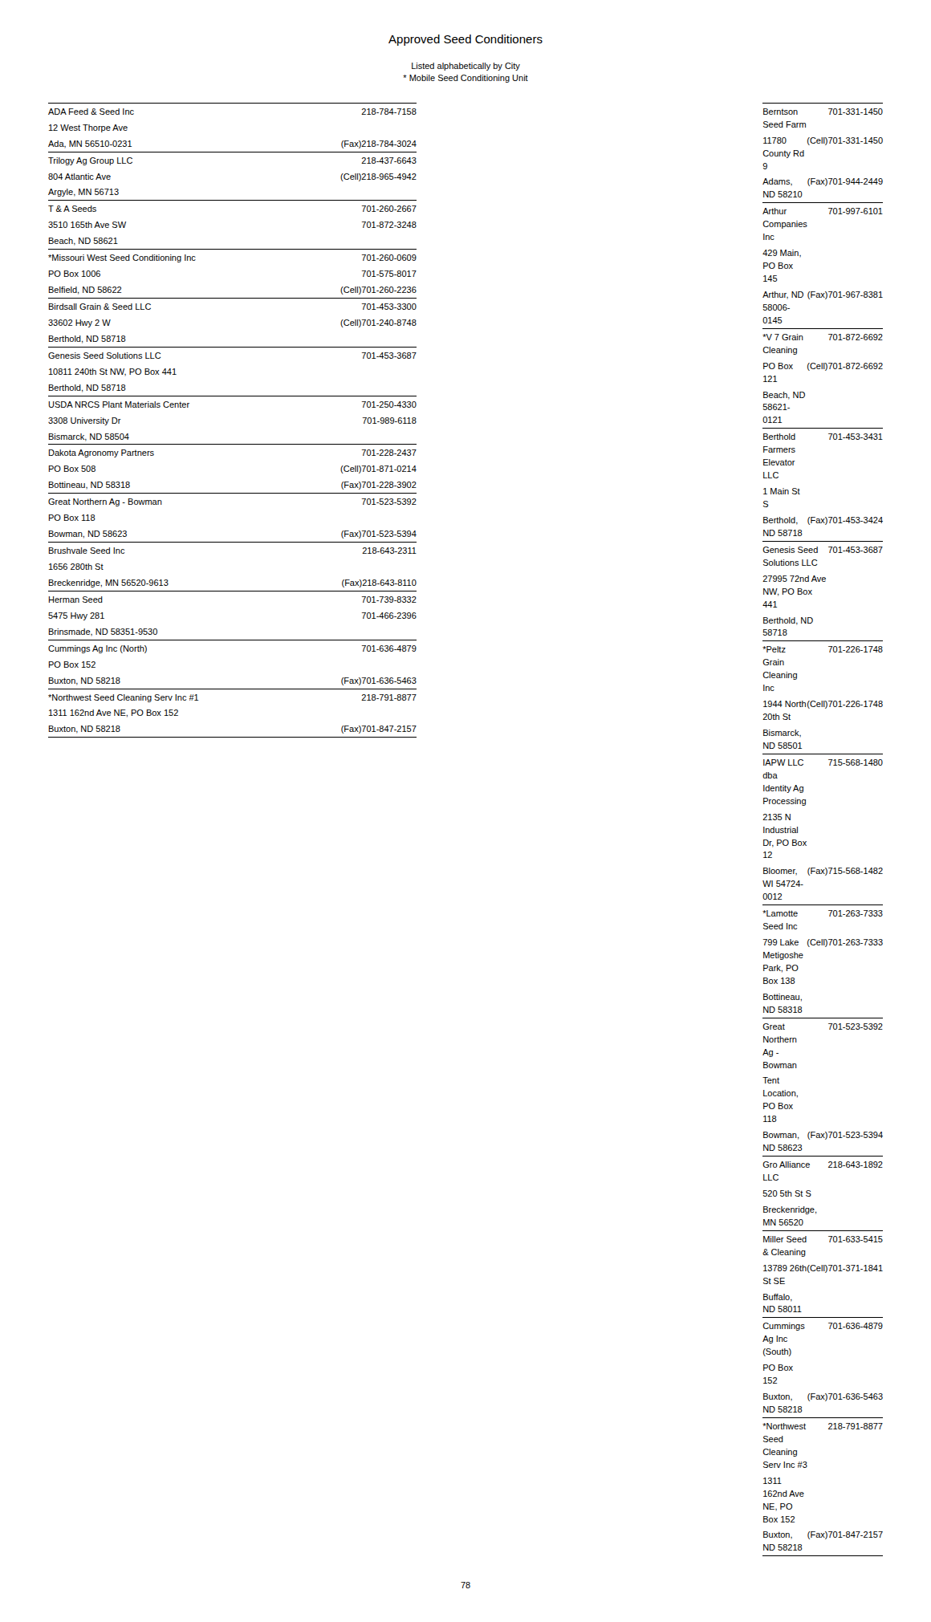Approved Seed Conditioners
Listed alphabetically by City
* Mobile Seed Conditioning Unit
| / ADA Feed & Seed Inc / 218-784-7158 / / 12 West Thorpe Ave / / / Ada, MN 56510-0231 / (Fax)218-784-3024 / / Trilogy Ag Group LLC / 218-437-6643 / / 804 Atlantic Ave / (Cell)218-965-4942 / / Argyle, MN 56713 / / / T & A Seeds / 701-260-2667 / / 3510 165th Ave SW / 701-872-3248 / / Beach, ND 58621 / / / *Missouri West Seed Conditioning Inc / 701-260-0609 / / PO Box 1006 / 701-575-8017 / / Belfield, ND 58622 / (Cell)701-260-2236 / / Birdsall Grain & Seed LLC / 701-453-3300 / / 33602 Hwy 2 W / (Cell)701-240-8748 / / Berthold, ND 58718 / / / Genesis Seed Solutions LLC / 701-453-3687 / / 10811 240th St NW, PO Box 441 / / / Berthold, ND 58718 / / / USDA NRCS Plant Materials Center / 701-250-4330 / / 3308 University Dr / 701-989-6118 / / Bismarck, ND 58504 / / / Dakota Agronomy Partners / 701-228-2437 / / PO Box 508 / (Cell)701-871-0214 / / Bottineau, ND 58318 / (Fax)701-228-3902 / / Great Northern Ag - Bowman / 701-523-5392 / / PO Box 118 / / / Bowman, ND 58623 / (Fax)701-523-5394 / / Brushvale Seed Inc / 218-643-2311 / / 1656 280th St / / / Breckenridge, MN 56520-9613 / (Fax)218-643-8110 / / Herman Seed / 701-739-8332 / / 5475 Hwy 281 / 701-466-2396 / / Brinsmade, ND 58351-9530 / / / Cummings Ag Inc (North) / 701-636-4879 / / PO Box 152 / / / Buxton, ND 58218 / (Fax)701-636-5463 / / *Northwest Seed Cleaning Serv Inc #1 / 218-791-8877 / / 1311 162nd Ave NE, PO Box 152 / / / Buxton, ND 58218 / (Fax)701-847-2157 / | | / Berntson Seed Farm / 701-331-1450 / / 11780 County Rd 9 / (Cell)701-331-1450 / / Adams, ND 58210 / (Fax)701-944-2449 / / Arthur Companies Inc / 701-997-6101 / / 429 Main, PO Box 145 / / / Arthur, ND 58006-0145 / (Fax)701-967-8381 / / *V 7 Grain Cleaning / 701-872-6692 / / PO Box 121 / (Cell)701-872-6692 / / Beach, ND 58621-0121 / / / Berthold Farmers Elevator LLC / 701-453-3431 / / 1 Main St S / / / Berthold, ND 58718 / (Fax)701-453-3424 / / Genesis Seed Solutions LLC / 701-453-3687 / / 27995 72nd Ave NW, PO Box 441 / / / Berthold, ND 58718 / / / *Peltz Grain Cleaning Inc / 701-226-1748 / / 1944 North 20th St / (Cell)701-226-1748 / / Bismarck, ND 58501 / / / IAPW LLC dba Identity Ag Processing / 715-568-1480 / / 2135 N Industrial Dr, PO Box 12 / / / Bloomer, WI 54724-0012 / (Fax)715-568-1482 / / *Lamotte Seed Inc / 701-263-7333 / / 799 Lake Metigoshe Park, PO Box 138 / (Cell)701-263-7333 / / Bottineau, ND 58318 / / / Great Northern Ag - Bowman / 701-523-5392 / / Tent Location, PO Box 118 / / / Bowman, ND 58623 / (Fax)701-523-5394 / / Gro Alliance LLC / 218-643-1892 / / 520 5th St S / / / Breckenridge, MN 56520 / / / Miller Seed & Cleaning / 701-633-5415 / / 13789 26th St SE / (Cell)701-371-1841 / / Buffalo, ND 58011 / / / Cummings Ag Inc (South) / 701-636-4879 / / PO Box 152 / / / Buxton, ND 58218 / (Fax)701-636-5463 / / *Northwest Seed Cleaning Serv Inc #3 / 218-791-8877 / / 1311 162nd Ave NE, PO Box 152 / / / Buxton, ND 58218 / (Fax)701-847-2157 / |
78